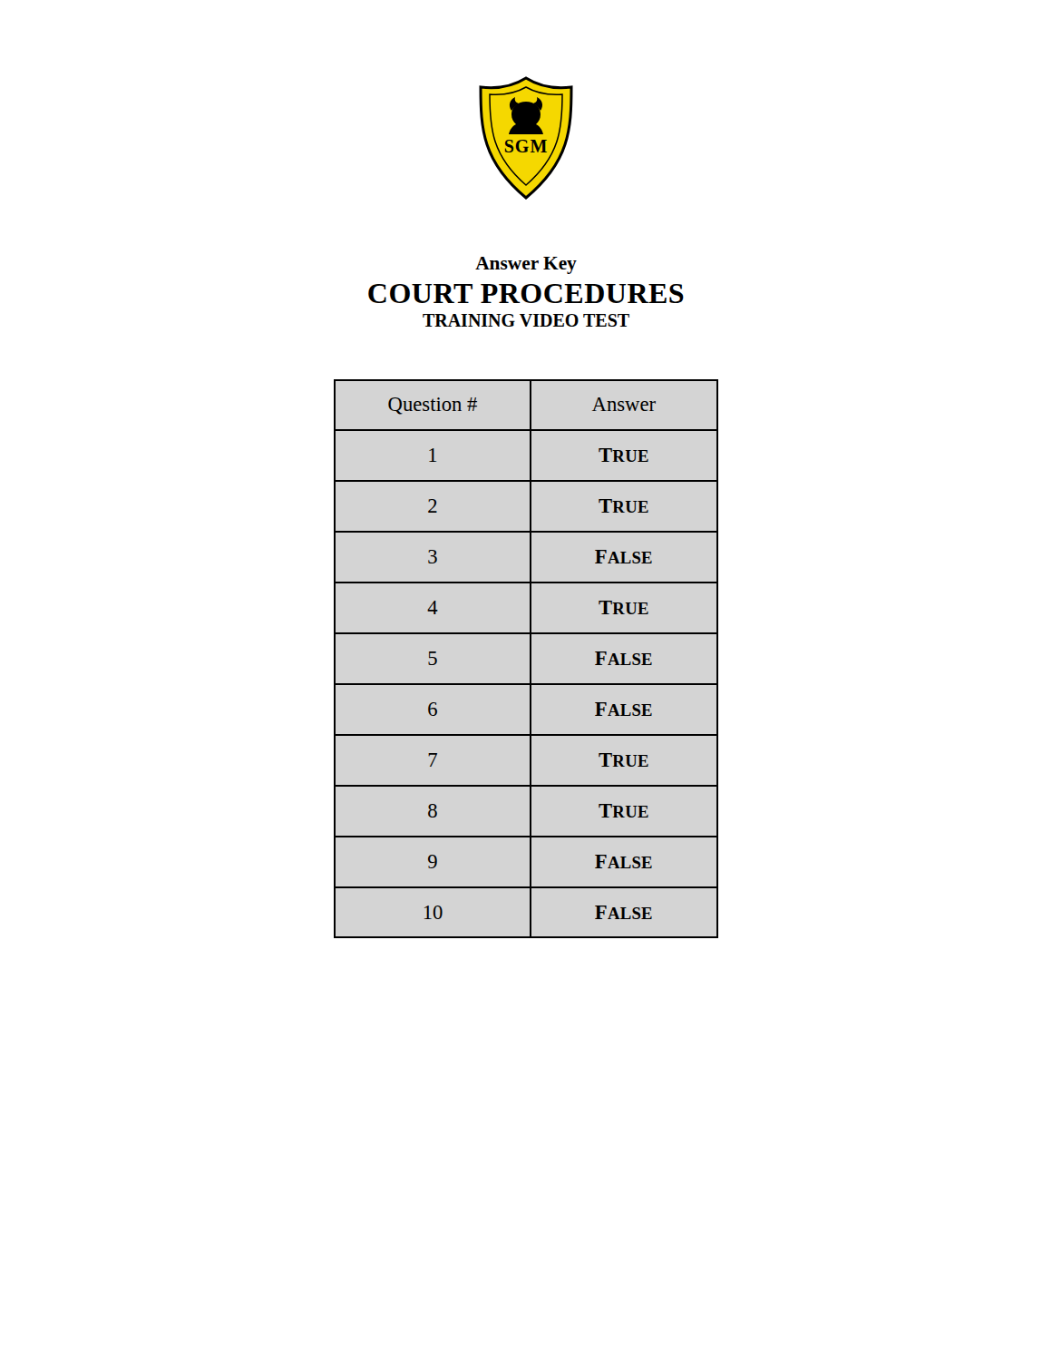SGM
Answer Key
COURT PROCEDURES
TRAINING VIDEO TEST
| Question # | Answer |
| --- | --- |
| 1 | T RUE |
| 2 | T RUE |
| 3 | F ALSE |
| 4 | T RUE |
| 5 | F ALSE |
| 6 | F ALSE |
| 7 | T RUE |
| 8 | T RUE |
| 9 | F ALSE |
| 10 | F ALSE |